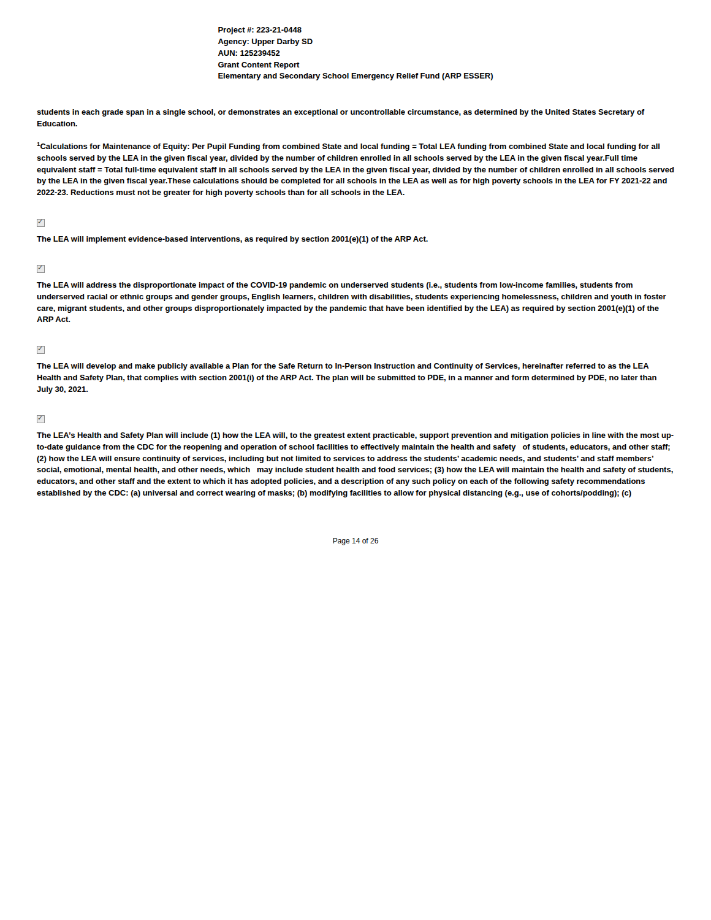Project #: 223-21-0448
Agency: Upper Darby SD
AUN: 125239452
Grant Content Report
Elementary and Secondary School Emergency Relief Fund (ARP ESSER)
students in each grade span in a single school, or demonstrates an exceptional or uncontrollable circumstance, as determined by the United States Secretary of Education.
1Calculations for Maintenance of Equity: Per Pupil Funding from combined State and local funding = Total LEA funding from combined State and local funding for all schools served by the LEA in the given fiscal year, divided by the number of children enrolled in all schools served by the LEA in the given fiscal year.Full time equivalent staff = Total full-time equivalent staff in all schools served by the LEA in the given fiscal year, divided by the number of children enrolled in all schools served by the LEA in the given fiscal year.These calculations should be completed for all schools in the LEA as well as for high poverty schools in the LEA for FY 2021-22 and 2022-23. Reductions must not be greater for high poverty schools than for all schools in the LEA.
The LEA will implement evidence-based interventions, as required by section 2001(e)(1) of the ARP Act.
The LEA will address the disproportionate impact of the COVID-19 pandemic on underserved students (i.e., students from low-income families, students from underserved racial or ethnic groups and gender groups, English learners, children with disabilities, students experiencing homelessness, children and youth in foster care, migrant students, and other groups disproportionately impacted by the pandemic that have been identified by the LEA) as required by section 2001(e)(1) of the ARP Act.
The LEA will develop and make publicly available a Plan for the Safe Return to In-Person Instruction and Continuity of Services, hereinafter referred to as the LEA Health and Safety Plan, that complies with section 2001(i) of the ARP Act. The plan will be submitted to PDE, in a manner and form determined by PDE, no later than July 30, 2021.
The LEA’s Health and Safety Plan will include (1) how the LEA will, to the greatest extent practicable, support prevention and mitigation policies in line with the most up-to-date guidance from the CDC for the reopening and operation of school facilities to effectively maintain the health and safety of students, educators, and other staff; (2) how the LEA will ensure continuity of services, including but not limited to services to address the students’ academic needs, and students’ and staff members’ social, emotional, mental health, and other needs, which may include student health and food services; (3) how the LEA will maintain the health and safety of students, educators, and other staff and the extent to which it has adopted policies, and a description of any such policy on each of the following safety recommendations established by the CDC: (a) universal and correct wearing of masks; (b) modifying facilities to allow for physical distancing (e.g., use of cohorts/podding); (c)
Page 14 of 26